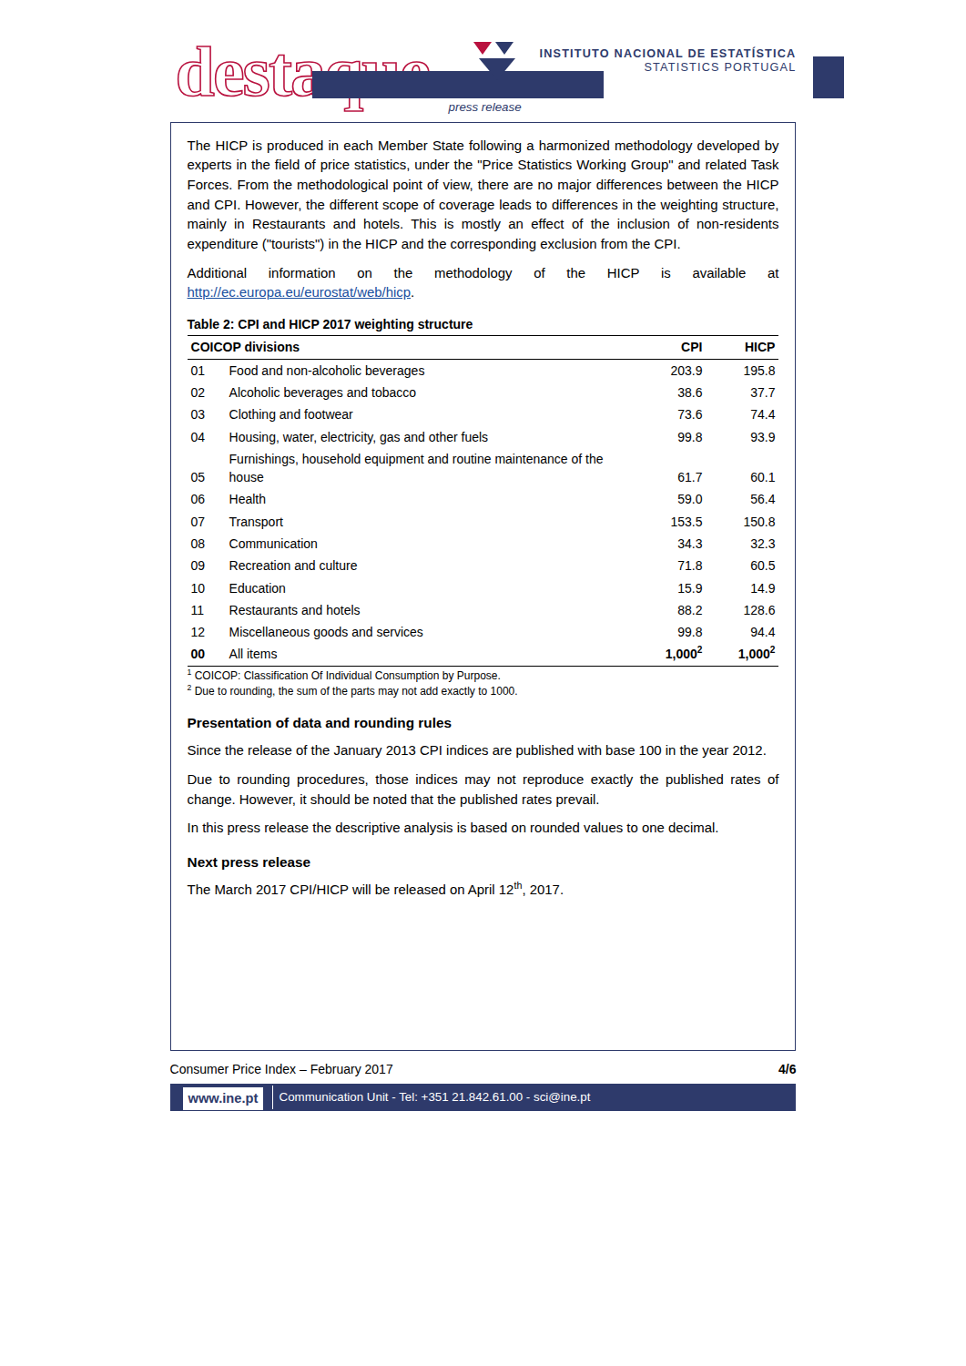destaque
press release
Instituto Nacional de Estatística
Statistics Portugal
The HICP is produced in each Member State following a harmonized methodology developed by experts in the field of price statistics, under the "Price Statistics Working Group" and related Task Forces. From the methodological point of view, there are no major differences between the HICP and CPI. However, the different scope of coverage leads to differences in the weighting structure, mainly in Restaurants and hotels. This is mostly an effect of the inclusion of non-residents expenditure ("tourists") in the HICP and the corresponding exclusion from the CPI.
Additional information on the methodology of the HICP is available at http://ec.europa.eu/eurostat/web/hicp.
Table 2: CPI and HICP 2017 weighting structure
| COICOP divisions | CPI | HICP |
| --- | --- | --- |
| 01 | Food and non-alcoholic beverages | 203.9 | 195.8 |
| 02 | Alcoholic beverages and tobacco | 38.6 | 37.7 |
| 03 | Clothing and footwear | 73.6 | 74.4 |
| 04 | Housing, water, electricity, gas and other fuels | 99.8 | 93.9 |
| 05 | Furnishings, household equipment and routine maintenance of the house | 61.7 | 60.1 |
| 06 | Health | 59.0 | 56.4 |
| 07 | Transport | 153.5 | 150.8 |
| 08 | Communication | 34.3 | 32.3 |
| 09 | Recreation and culture | 71.8 | 60.5 |
| 10 | Education | 15.9 | 14.9 |
| 11 | Restaurants and hotels | 88.2 | 128.6 |
| 12 | Miscellaneous goods and services | 99.8 | 94.4 |
| 00 | All items | 1,000 2 | 1,000 2 |
1 COICOP: Classification Of Individual Consumption by Purpose.
2 Due to rounding, the sum of the parts may not add exactly to 1000.
Presentation of data and rounding rules
Since the release of the January 2013 CPI indices are published with base 100 in the year 2012.
Due to rounding procedures, those indices may not reproduce exactly the published rates of change. However, it should be noted that the published rates prevail.
In this press release the descriptive analysis is based on rounded values to one decimal.
Next press release
The March 2017 CPI/HICP will be released on April 12th, 2017.
Consumer Price Index – February 2017
4/6
www.ine.pt Communication Unit - Tel: +351 21.842.61.00 - sci@ine.pt